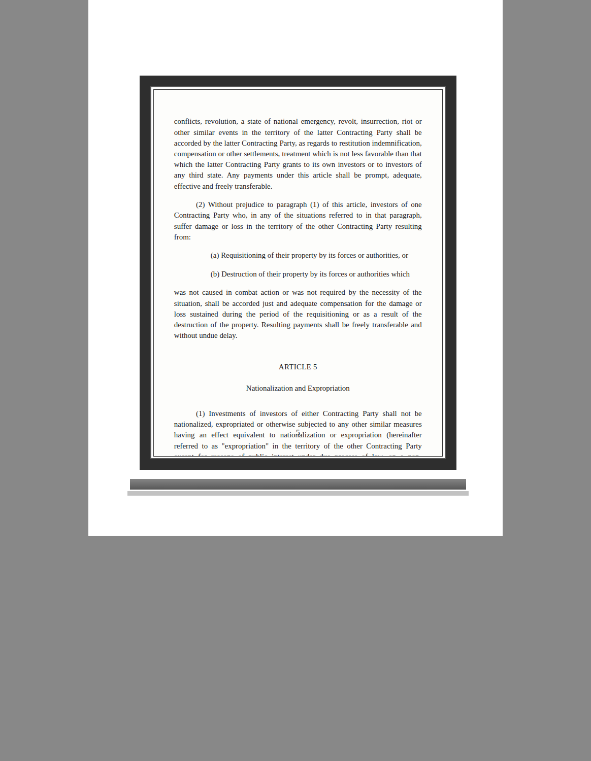conflicts, revolution, a state of national emergency, revolt, insurrection, riot or other similar events in the territory of the latter Contracting Party shall be accorded by the latter Contracting Party, as regards to restitution indemnification, compensation or other settlements, treatment which is not less favorable than that which the latter Contracting Party grants to its own investors or to investors of any third state. Any payments under this article shall be prompt, adequate, effective and freely transferable.
(2) Without prejudice to paragraph (1) of this article, investors of one Contracting Party who, in any of the situations referred to in that paragraph, suffer damage or loss in the territory of the other Contracting Party resulting from:
(a) Requisitioning of their property by its forces or authorities, or
(b) Destruction of their property by its forces or authorities which
was not caused in combat action or was not required by the necessity of the situation, shall be accorded just and adequate compensation for the damage or loss sustained during the period of the requisitioning or as a result of the destruction of the property. Resulting payments shall be freely transferable and without undue delay.
ARTICLE 5
Nationalization and Expropriation
(1) Investments of investors of either Contracting Party shall not be nationalized, expropriated or otherwise subjected to any other similar measures having an effect equivalent to nationalization or expropriation (hereinafter referred to as "expropriation" in the territory of the other Contracting Party except for reasons of public interest under due process of law, on a non-discriminatory basis, and provided that it is accompanied by prompt, adequate and effective compensation.
5